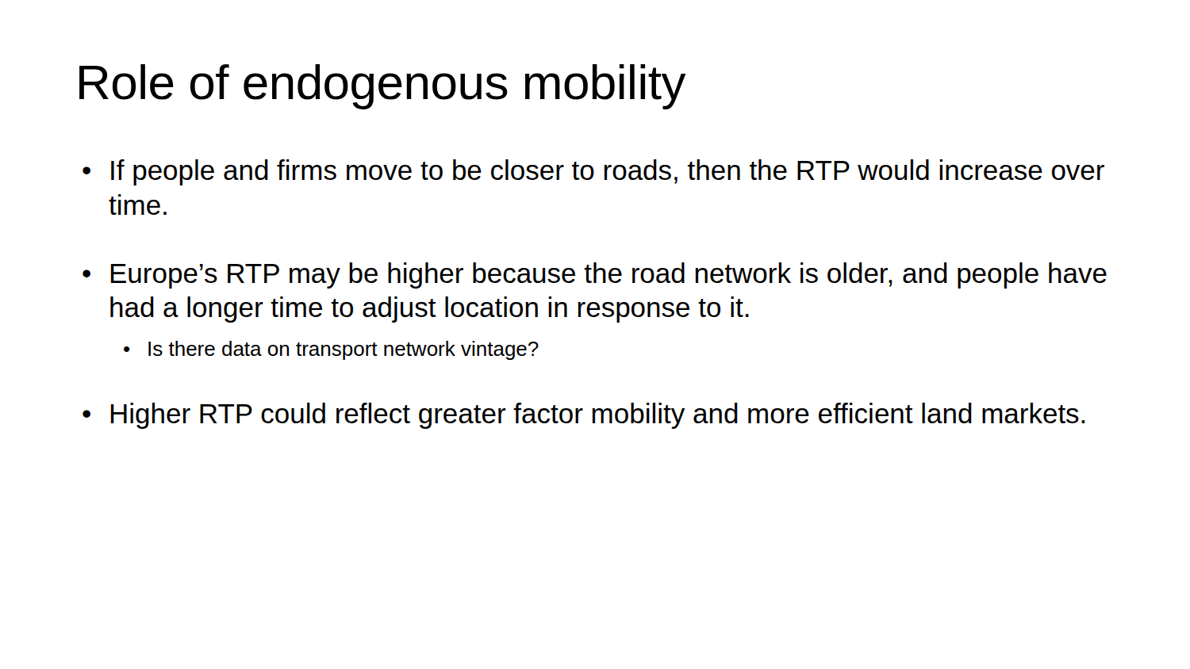Role of endogenous mobility
If people and firms move to be closer to roads, then the RTP would increase over time.
Europe’s RTP may be higher because the road network is older, and people have had a longer time to adjust location in response to it.
Is there data on transport network vintage?
Higher RTP could reflect greater factor mobility and more efficient land markets.